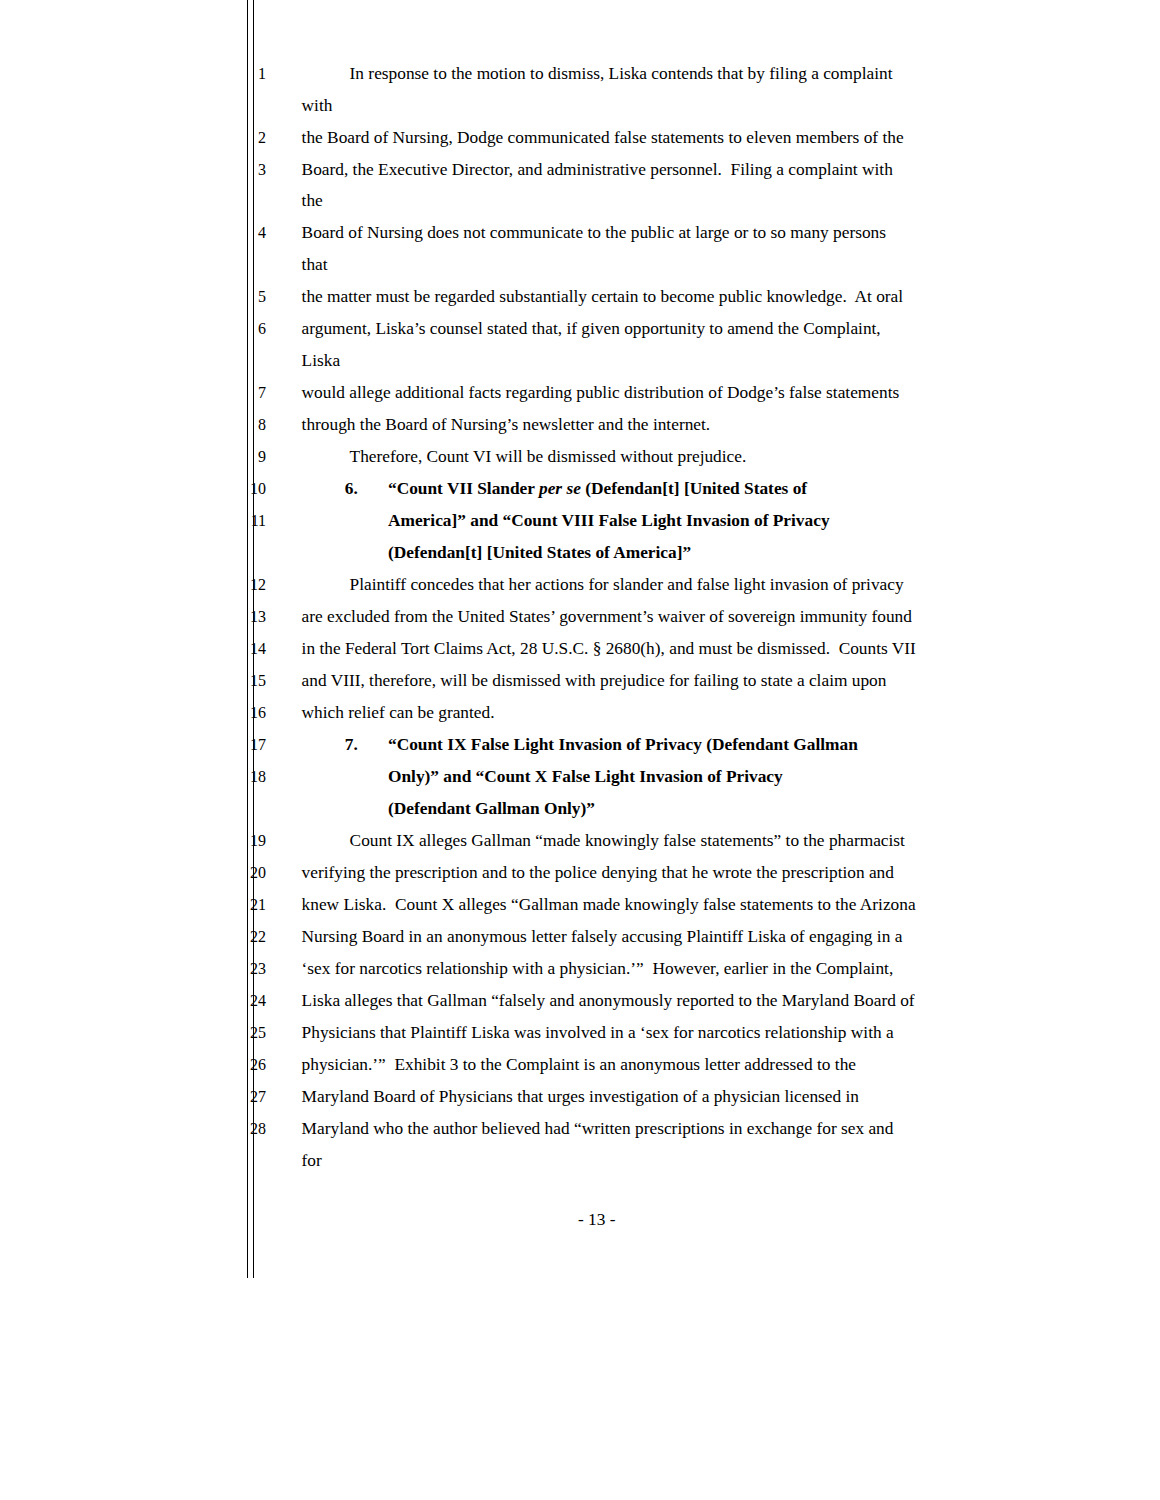In response to the motion to dismiss, Liska contends that by filing a complaint with
the Board of Nursing, Dodge communicated false statements to eleven members of the
Board, the Executive Director, and administrative personnel. Filing a complaint with the
Board of Nursing does not communicate to the public at large or to so many persons that
the matter must be regarded substantially certain to become public knowledge. At oral
argument, Liska’s counsel stated that, if given opportunity to amend the Complaint, Liska
would allege additional facts regarding public distribution of Dodge’s false statements
through the Board of Nursing’s newsletter and the internet.
Therefore, Count VI will be dismissed without prejudice.
6. “Count VII Slander per se (Defendan[t] [United States of
America]” and “Count VIII False Light Invasion of Privacy
(Defendan[t] [United States of America]”
Plaintiff concedes that her actions for slander and false light invasion of privacy
are excluded from the United States’ government’s waiver of sovereign immunity found
in the Federal Tort Claims Act, 28 U.S.C. § 2680(h), and must be dismissed. Counts VII
and VIII, therefore, will be dismissed with prejudice for failing to state a claim upon
which relief can be granted.
7. “Count IX False Light Invasion of Privacy (Defendant Gallman
Only)” and “Count X False Light Invasion of Privacy
(Defendant Gallman Only)”
Count IX alleges Gallman “made knowingly false statements” to the pharmacist
verifying the prescription and to the police denying that he wrote the prescription and
knew Liska. Count X alleges “Gallman made knowingly false statements to the Arizona
Nursing Board in an anonymous letter falsely accusing Plaintiff Liska of engaging in a
‘sex for narcotics relationship with a physician.’” However, earlier in the Complaint,
Liska alleges that Gallman “falsely and anonymously reported to the Maryland Board of
Physicians that Plaintiff Liska was involved in a ‘sex for narcotics relationship with a
physician.’” Exhibit 3 to the Complaint is an anonymous letter addressed to the
Maryland Board of Physicians that urges investigation of a physician licensed in
Maryland who the author believed had “written prescriptions in exchange for sex and for
- 13 -